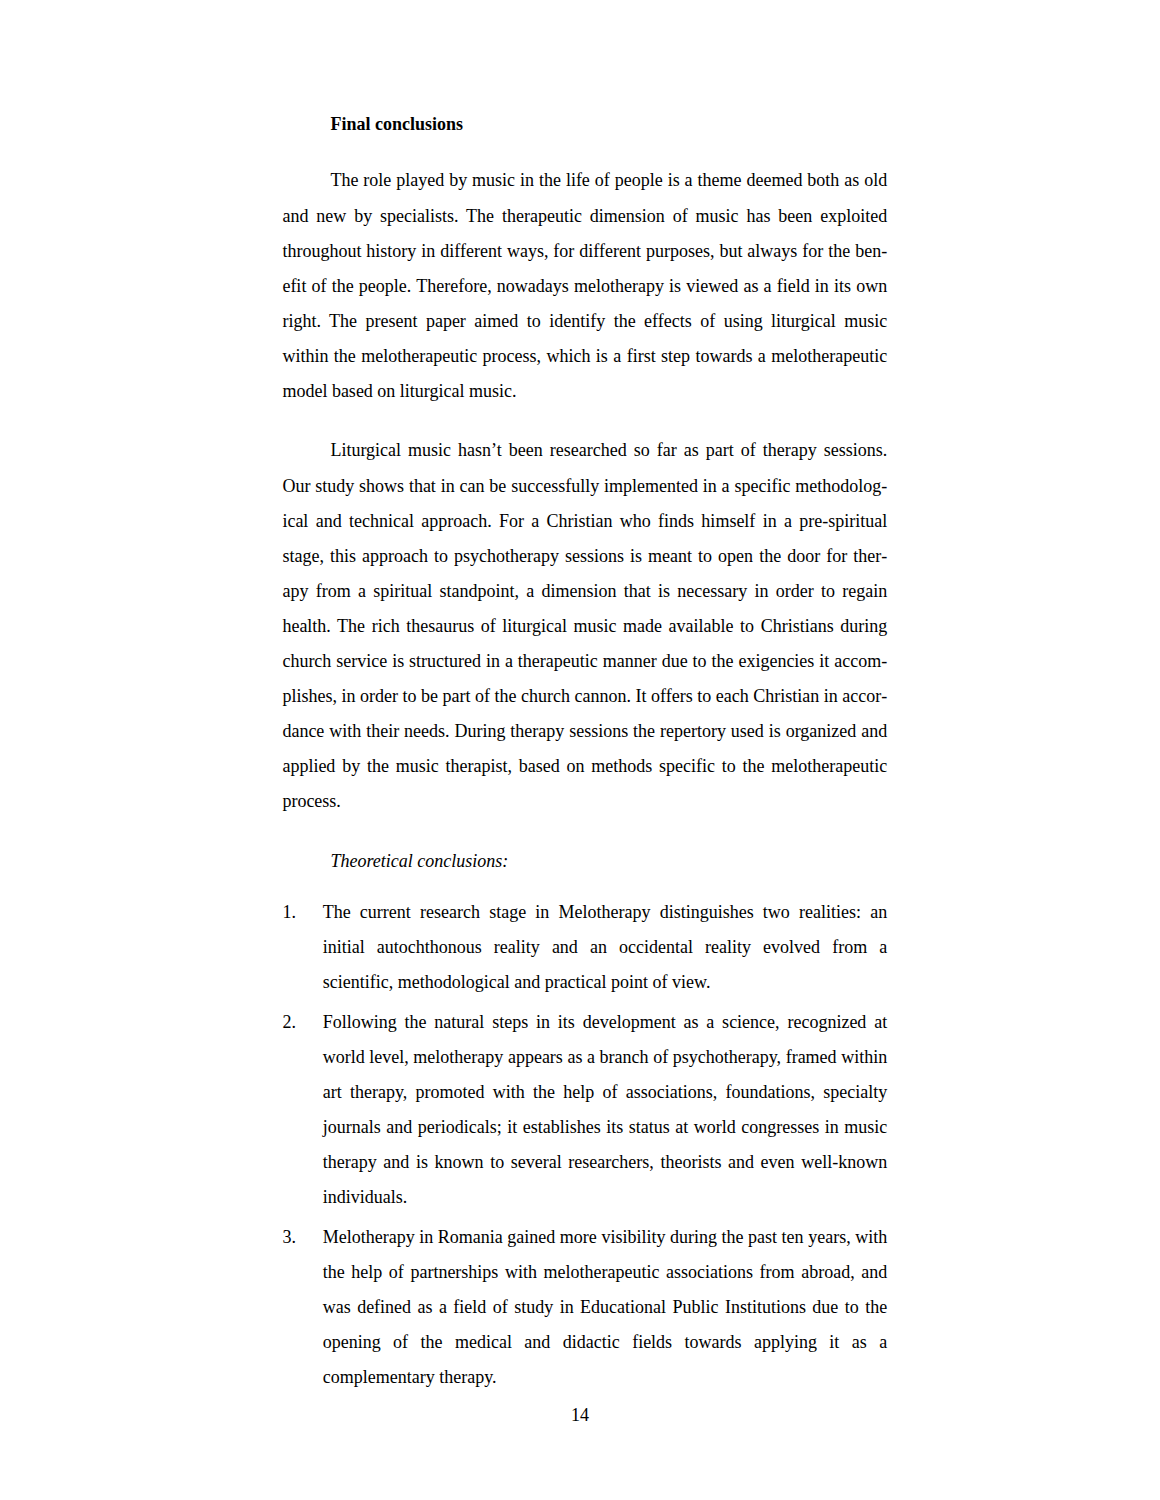Final conclusions
The role played by music in the life of people is a theme deemed both as old and new by specialists. The therapeutic dimension of music has been exploited throughout history in different ways, for different purposes, but always for the benefit of the people. Therefore, nowadays melotherapy is viewed as a field in its own right. The present paper aimed to identify the effects of using liturgical music within the melotherapeutic process, which is a first step towards a melotherapeutic model based on liturgical music.
Liturgical music hasn’t been researched so far as part of therapy sessions. Our study shows that in can be successfully implemented in a specific methodological and technical approach. For a Christian who finds himself in a pre-spiritual stage, this approach to psychotherapy sessions is meant to open the door for therapy from a spiritual standpoint, a dimension that is necessary in order to regain health. The rich thesaurus of liturgical music made available to Christians during church service is structured in a therapeutic manner due to the exigencies it accomplishes, in order to be part of the church cannon. It offers to each Christian in accordance with their needs. During therapy sessions the repertory used is organized and applied by the music therapist, based on methods specific to the melotherapeutic process.
Theoretical conclusions:
The current research stage in Melotherapy distinguishes two realities: an initial autochthonous reality and an occidental reality evolved from a scientific, methodological and practical point of view.
Following the natural steps in its development as a science, recognized at world level, melotherapy appears as a branch of psychotherapy, framed within art therapy, promoted with the help of associations, foundations, specialty journals and periodicals; it establishes its status at world congresses in music therapy and is known to several researchers, theorists and even well-known individuals.
Melotherapy in Romania gained more visibility during the past ten years, with the help of partnerships with melotherapeutic associations from abroad, and was defined as a field of study in Educational Public Institutions due to the opening of the medical and didactic fields towards applying it as a complementary therapy.
14